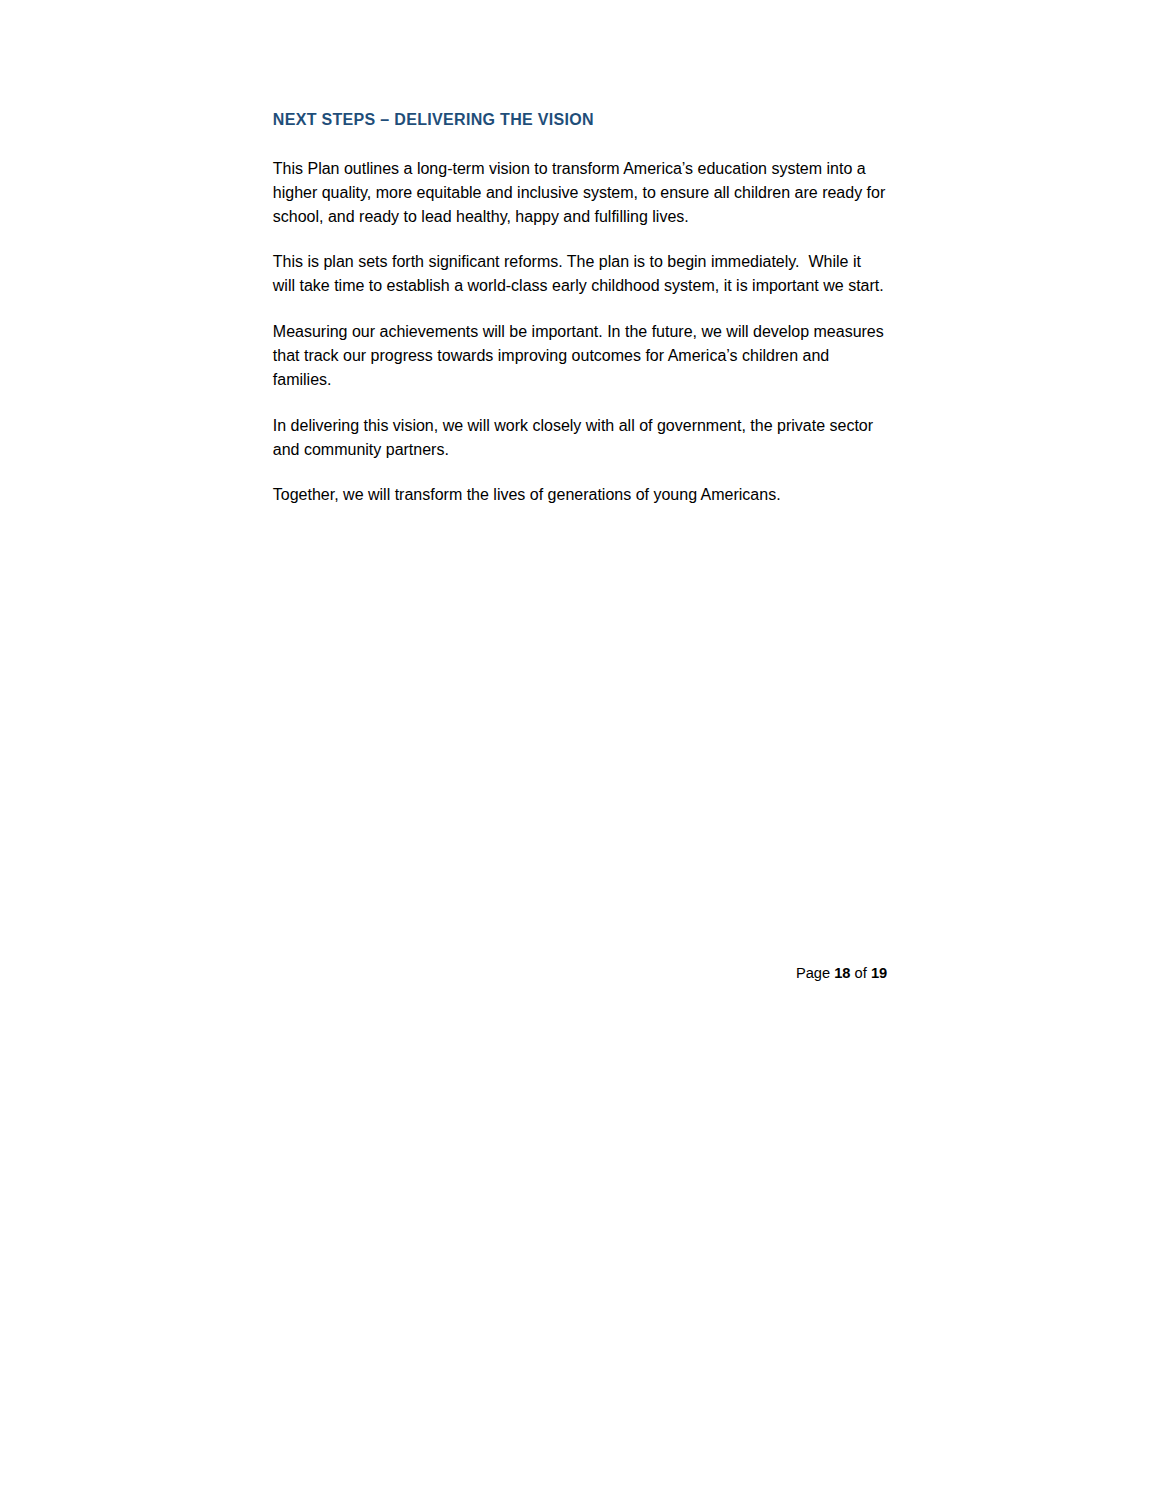NEXT STEPS – DELIVERING THE VISION
This Plan outlines a long-term vision to transform America’s education system into a higher quality, more equitable and inclusive system, to ensure all children are ready for school, and ready to lead healthy, happy and fulfilling lives.
This is plan sets forth significant reforms. The plan is to begin immediately. While it will take time to establish a world-class early childhood system, it is important we start.
Measuring our achievements will be important. In the future, we will develop measures that track our progress towards improving outcomes for America’s children and families.
In delivering this vision, we will work closely with all of government, the private sector and community partners.
Together, we will transform the lives of generations of young Americans.
Page 18 of 19